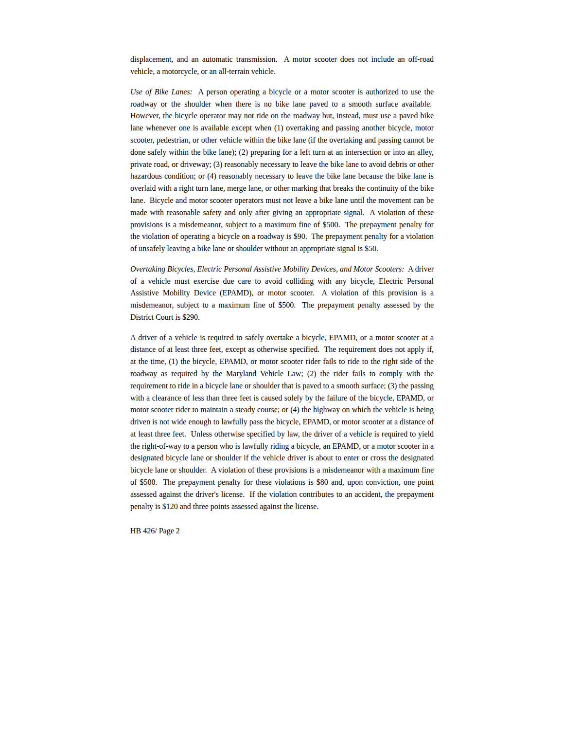displacement, and an automatic transmission. A motor scooter does not include an off-road vehicle, a motorcycle, or an all-terrain vehicle.
Use of Bike Lanes: A person operating a bicycle or a motor scooter is authorized to use the roadway or the shoulder when there is no bike lane paved to a smooth surface available. However, the bicycle operator may not ride on the roadway but, instead, must use a paved bike lane whenever one is available except when (1) overtaking and passing another bicycle, motor scooter, pedestrian, or other vehicle within the bike lane (if the overtaking and passing cannot be done safely within the bike lane); (2) preparing for a left turn at an intersection or into an alley, private road, or driveway; (3) reasonably necessary to leave the bike lane to avoid debris or other hazardous condition; or (4) reasonably necessary to leave the bike lane because the bike lane is overlaid with a right turn lane, merge lane, or other marking that breaks the continuity of the bike lane. Bicycle and motor scooter operators must not leave a bike lane until the movement can be made with reasonable safety and only after giving an appropriate signal. A violation of these provisions is a misdemeanor, subject to a maximum fine of $500. The prepayment penalty for the violation of operating a bicycle on a roadway is $90. The prepayment penalty for a violation of unsafely leaving a bike lane or shoulder without an appropriate signal is $50.
Overtaking Bicycles, Electric Personal Assistive Mobility Devices, and Motor Scooters: A driver of a vehicle must exercise due care to avoid colliding with any bicycle, Electric Personal Assistive Mobility Device (EPAMD), or motor scooter. A violation of this provision is a misdemeanor, subject to a maximum fine of $500. The prepayment penalty assessed by the District Court is $290.
A driver of a vehicle is required to safely overtake a bicycle, EPAMD, or a motor scooter at a distance of at least three feet, except as otherwise specified. The requirement does not apply if, at the time, (1) the bicycle, EPAMD, or motor scooter rider fails to ride to the right side of the roadway as required by the Maryland Vehicle Law; (2) the rider fails to comply with the requirement to ride in a bicycle lane or shoulder that is paved to a smooth surface; (3) the passing with a clearance of less than three feet is caused solely by the failure of the bicycle, EPAMD, or motor scooter rider to maintain a steady course; or (4) the highway on which the vehicle is being driven is not wide enough to lawfully pass the bicycle, EPAMD, or motor scooter at a distance of at least three feet. Unless otherwise specified by law, the driver of a vehicle is required to yield the right-of-way to a person who is lawfully riding a bicycle, an EPAMD, or a motor scooter in a designated bicycle lane or shoulder if the vehicle driver is about to enter or cross the designated bicycle lane or shoulder. A violation of these provisions is a misdemeanor with a maximum fine of $500. The prepayment penalty for these violations is $80 and, upon conviction, one point assessed against the driver's license. If the violation contributes to an accident, the prepayment penalty is $120 and three points assessed against the license.
HB 426/ Page 2